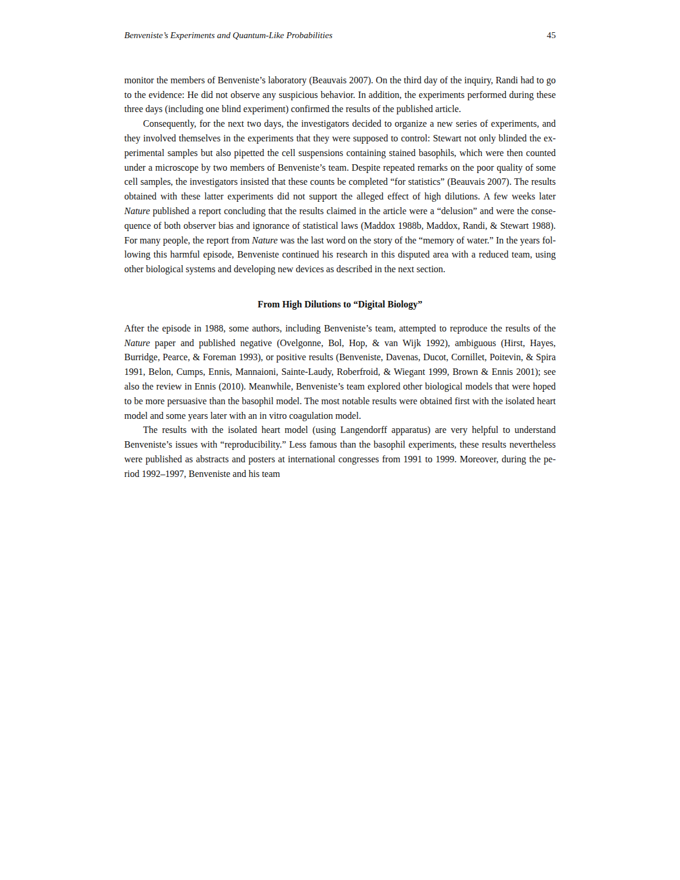Benveniste’s Experiments and Quantum-Like Probabilities 45
monitor the members of Benveniste’s laboratory (Beauvais 2007). On the third day of the inquiry, Randi had to go to the evidence: He did not observe any suspicious behavior. In addition, the experiments performed during these three days (including one blind experiment) confirmed the results of the published article.
Consequently, for the next two days, the investigators decided to organize a new series of experiments, and they involved themselves in the experiments that they were supposed to control: Stewart not only blinded the experimental samples but also pipetted the cell suspensions containing stained basophils, which were then counted under a microscope by two members of Benveniste’s team. Despite repeated remarks on the poor quality of some cell samples, the investigators insisted that these counts be completed “for statistics” (Beauvais 2007). The results obtained with these latter experiments did not support the alleged effect of high dilutions. A few weeks later Nature published a report concluding that the results claimed in the article were a “delusion” and were the consequence of both observer bias and ignorance of statistical laws (Maddox 1988b, Maddox, Randi, & Stewart 1988). For many people, the report from Nature was the last word on the story of the “memory of water.” In the years following this harmful episode, Benveniste continued his research in this disputed area with a reduced team, using other biological systems and developing new devices as described in the next section.
From High Dilutions to “Digital Biology”
After the episode in 1988, some authors, including Benveniste’s team, attempted to reproduce the results of the Nature paper and published negative (Ovelgonne, Bol, Hop, & van Wijk 1992), ambiguous (Hirst, Hayes, Burridge, Pearce, & Foreman 1993), or positive results (Benveniste, Davenas, Ducot, Cornillet, Poitevin, & Spira 1991, Belon, Cumps, Ennis, Mannaioni, Sainte-Laudy, Roberfroid, & Wiegant 1999, Brown & Ennis 2001); see also the review in Ennis (2010). Meanwhile, Benveniste’s team explored other biological models that were hoped to be more persuasive than the basophil model. The most notable results were obtained first with the isolated heart model and some years later with an in vitro coagulation model.
The results with the isolated heart model (using Langendorff apparatus) are very helpful to understand Benveniste’s issues with “reproducibility.” Less famous than the basophil experiments, these results nevertheless were published as abstracts and posters at international congresses from 1991 to 1999. Moreover, during the period 1992–1997, Benveniste and his team